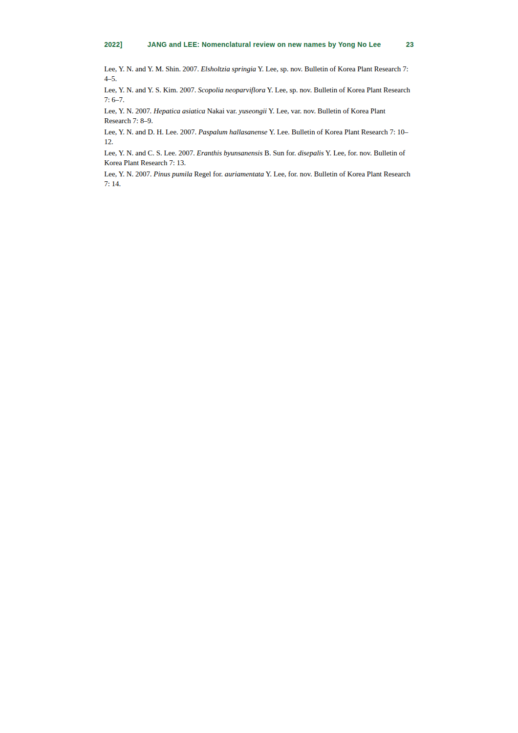2022] JANG and LEE: Nomenclatural review on new names by Yong No Lee 23
Lee, Y. N. and Y. M. Shin. 2007. Elsholtzia springia Y. Lee, sp. nov. Bulletin of Korea Plant Research 7: 4–5.
Lee, Y. N. and Y. S. Kim. 2007. Scopolia neoparviflora Y. Lee, sp. nov. Bulletin of Korea Plant Research 7: 6–7.
Lee, Y. N. 2007. Hepatica asiatica Nakai var. yuseongii Y. Lee, var. nov. Bulletin of Korea Plant Research 7: 8–9.
Lee, Y. N. and D. H. Lee. 2007. Paspalum hallasanense Y. Lee. Bulletin of Korea Plant Research 7: 10–12.
Lee, Y. N. and C. S. Lee. 2007. Eranthis byunsanensis B. Sun for. disepalis Y. Lee, for. nov. Bulletin of Korea Plant Research 7: 13.
Lee, Y. N. 2007. Pinus pumila Regel for. auriamentata Y. Lee, for. nov. Bulletin of Korea Plant Research 7: 14.